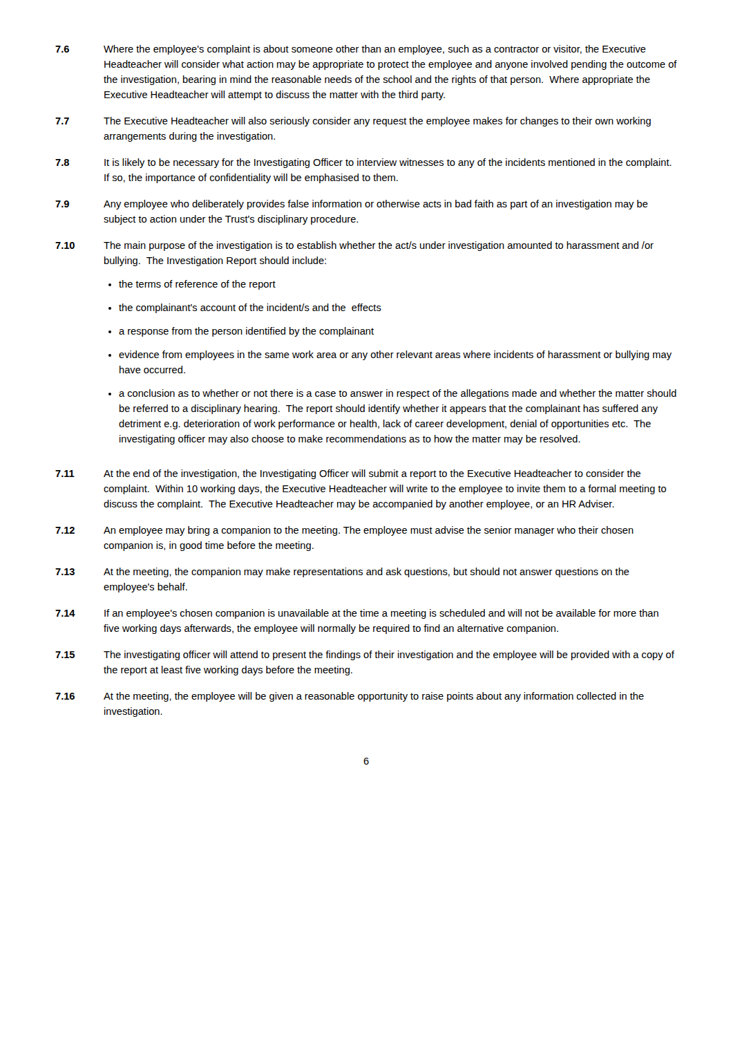7.6
Where the employee's complaint is about someone other than an employee, such as a contractor or visitor, the Executive Headteacher will consider what action may be appropriate to protect the employee and anyone involved pending the outcome of the investigation, bearing in mind the reasonable needs of the school and the rights of that person. Where appropriate the Executive Headteacher will attempt to discuss the matter with the third party.
7.7
The Executive Headteacher will also seriously consider any request the employee makes for changes to their own working arrangements during the investigation.
7.8
It is likely to be necessary for the Investigating Officer to interview witnesses to any of the incidents mentioned in the complaint. If so, the importance of confidentiality will be emphasised to them.
7.9
Any employee who deliberately provides false information or otherwise acts in bad faith as part of an investigation may be subject to action under the Trust's disciplinary procedure.
7.10
The main purpose of the investigation is to establish whether the act/s under investigation amounted to harassment and /or bullying. The Investigation Report should include:
the terms of reference of the report
the complainant's account of the incident/s and the effects
a response from the person identified by the complainant
evidence from employees in the same work area or any other relevant areas where incidents of harassment or bullying may have occurred.
a conclusion as to whether or not there is a case to answer in respect of the allegations made and whether the matter should be referred to a disciplinary hearing. The report should identify whether it appears that the complainant has suffered any detriment e.g. deterioration of work performance or health, lack of career development, denial of opportunities etc. The investigating officer may also choose to make recommendations as to how the matter may be resolved.
7.11
At the end of the investigation, the Investigating Officer will submit a report to the Executive Headteacher to consider the complaint. Within 10 working days, the Executive Headteacher will write to the employee to invite them to a formal meeting to discuss the complaint. The Executive Headteacher may be accompanied by another employee, or an HR Adviser.
7.12
An employee may bring a companion to the meeting. The employee must advise the senior manager who their chosen companion is, in good time before the meeting.
7.13
At the meeting, the companion may make representations and ask questions, but should not answer questions on the employee's behalf.
7.14
If an employee's chosen companion is unavailable at the time a meeting is scheduled and will not be available for more than five working days afterwards, the employee will normally be required to find an alternative companion.
7.15
The investigating officer will attend to present the findings of their investigation and the employee will be provided with a copy of the report at least five working days before the meeting.
7.16
At the meeting, the employee will be given a reasonable opportunity to raise points about any information collected in the investigation.
6